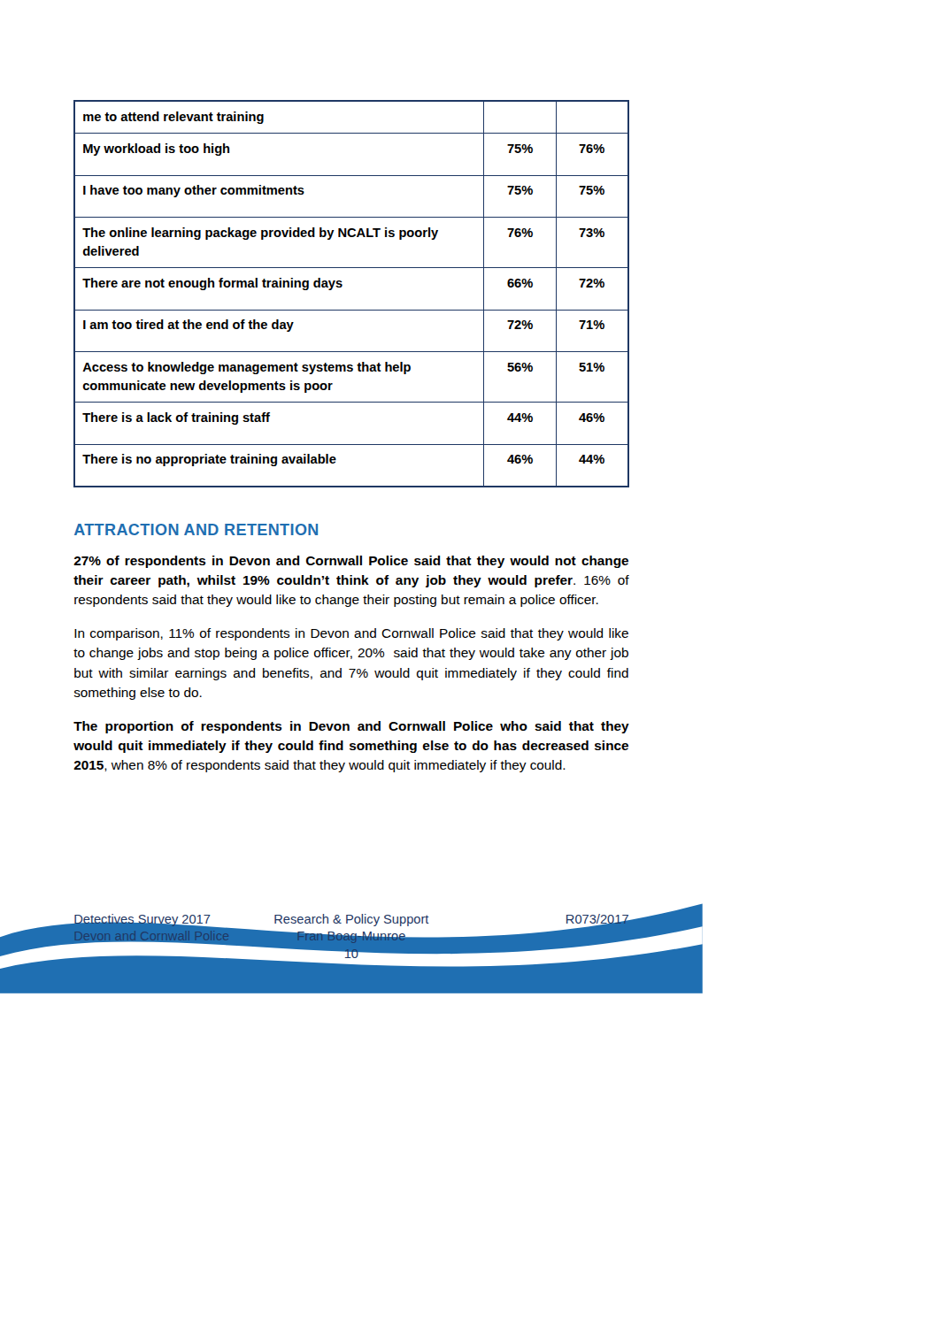| me to attend relevant training | | |
| My workload is too high | 75% | 76% |
| I have too many other commitments | 75% | 75% |
| The online learning package provided by NCALT is poorly delivered | 76% | 73% |
| There are not enough formal training days | 66% | 72% |
| I am too tired at the end of the day | 72% | 71% |
| Access to knowledge management systems that help communicate new developments is poor | 56% | 51% |
| There is a lack of training staff | 44% | 46% |
| There is no appropriate training available | 46% | 44% |
ATTRACTION AND RETENTION
27% of respondents in Devon and Cornwall Police said that they would not change their career path, whilst 19% couldn’t think of any job they would prefer. 16% of respondents said that they would like to change their posting but remain a police officer.
In comparison, 11% of respondents in Devon and Cornwall Police said that they would like to change jobs and stop being a police officer, 20% said that they would take any other job but with similar earnings and benefits, and 7% would quit immediately if they could find something else to do.
The proportion of respondents in Devon and Cornwall Police who said that they would quit immediately if they could find something else to do has decreased since 2015, when 8% of respondents said that they would quit immediately if they could.
Detectives Survey 2017
Devon and Cornwall Police
Research & Policy Support
Fran Boag-Munroe
R073/2017
10